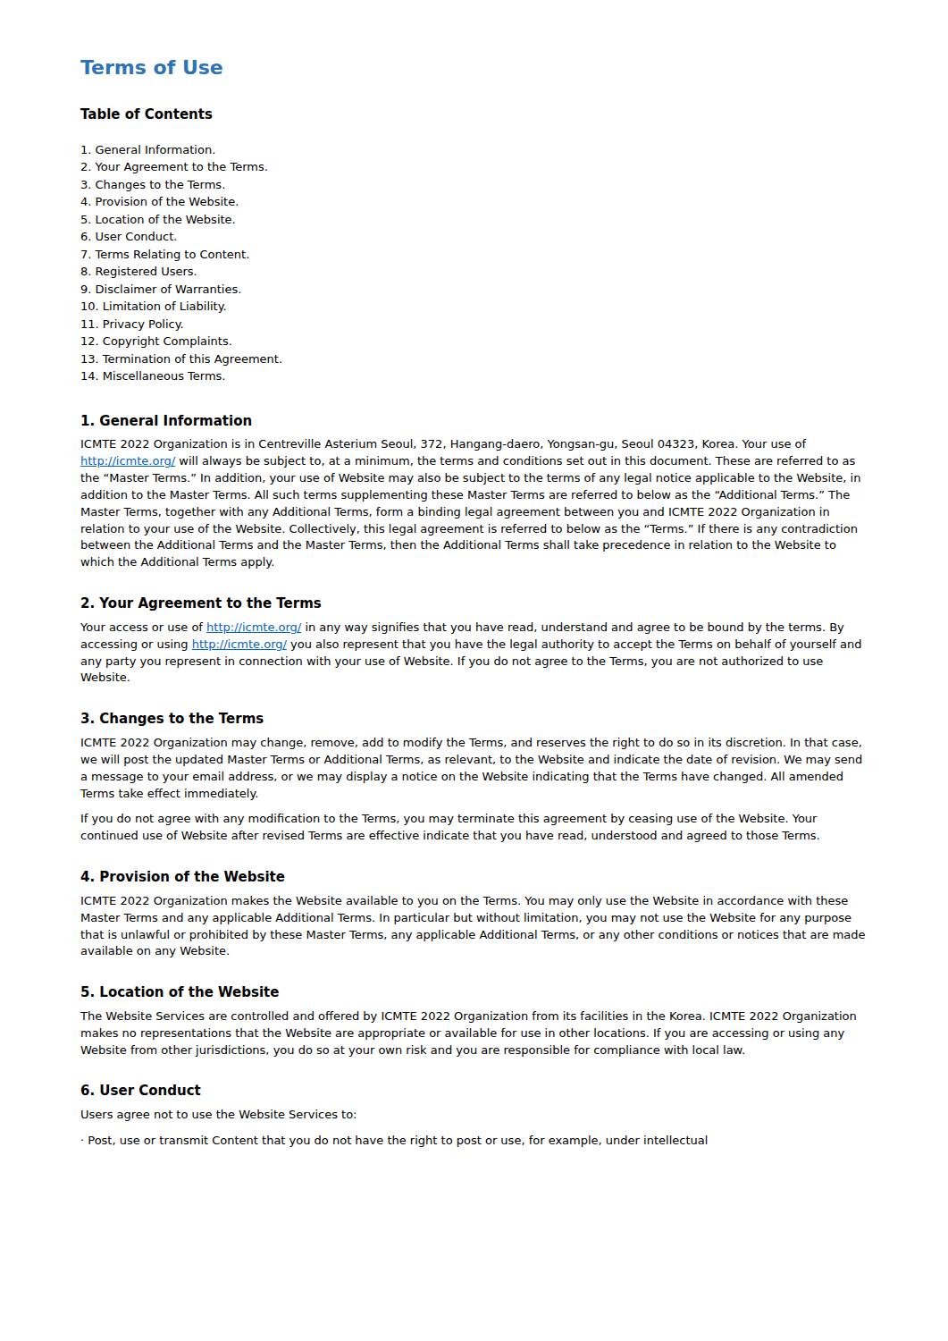Terms of Use
Table of Contents
1. General Information.
2. Your Agreement to the Terms.
3. Changes to the Terms.
4. Provision of the Website.
5. Location of the Website.
6. User Conduct.
7. Terms Relating to Content.
8. Registered Users.
9. Disclaimer of Warranties.
10. Limitation of Liability.
11. Privacy Policy.
12. Copyright Complaints.
13. Termination of this Agreement.
14. Miscellaneous Terms.
1. General Information
ICMTE 2022 Organization is in Centreville Asterium Seoul, 372, Hangang-daero, Yongsan-gu, Seoul 04323, Korea. Your use of http://icmte.org/ will always be subject to, at a minimum, the terms and conditions set out in this document. These are referred to as the “Master Terms.” In addition, your use of Website may also be subject to the terms of any legal notice applicable to the Website, in addition to the Master Terms. All such terms supplementing these Master Terms are referred to below as the “Additional Terms.” The Master Terms, together with any Additional Terms, form a binding legal agreement between you and ICMTE 2022 Organization in relation to your use of the Website. Collectively, this legal agreement is referred to below as the “Terms.” If there is any contradiction between the Additional Terms and the Master Terms, then the Additional Terms shall take precedence in relation to the Website to which the Additional Terms apply.
2. Your Agreement to the Terms
Your access or use of http://icmte.org/ in any way signifies that you have read, understand and agree to be bound by the terms. By accessing or using http://icmte.org/ you also represent that you have the legal authority to accept the Terms on behalf of yourself and any party you represent in connection with your use of Website. If you do not agree to the Terms, you are not authorized to use Website.
3. Changes to the Terms
ICMTE 2022 Organization may change, remove, add to modify the Terms, and reserves the right to do so in its discretion. In that case, we will post the updated Master Terms or Additional Terms, as relevant, to the Website and indicate the date of revision. We may send a message to your email address, or we may display a notice on the Website indicating that the Terms have changed. All amended Terms take effect immediately.
If you do not agree with any modification to the Terms, you may terminate this agreement by ceasing use of the Website. Your continued use of Website after revised Terms are effective indicate that you have read, understood and agreed to those Terms.
4. Provision of the Website
ICMTE 2022 Organization makes the Website available to you on the Terms. You may only use the Website in accordance with these Master Terms and any applicable Additional Terms. In particular but without limitation, you may not use the Website for any purpose that is unlawful or prohibited by these Master Terms, any applicable Additional Terms, or any other conditions or notices that are made available on any Website.
5. Location of the Website
The Website Services are controlled and offered by ICMTE 2022 Organization from its facilities in the Korea. ICMTE 2022 Organization makes no representations that the Website are appropriate or available for use in other locations. If you are accessing or using any Website from other jurisdictions, you do so at your own risk and you are responsible for compliance with local law.
6. User Conduct
Users agree not to use the Website Services to:
· Post, use or transmit Content that you do not have the right to post or use, for example, under intellectual